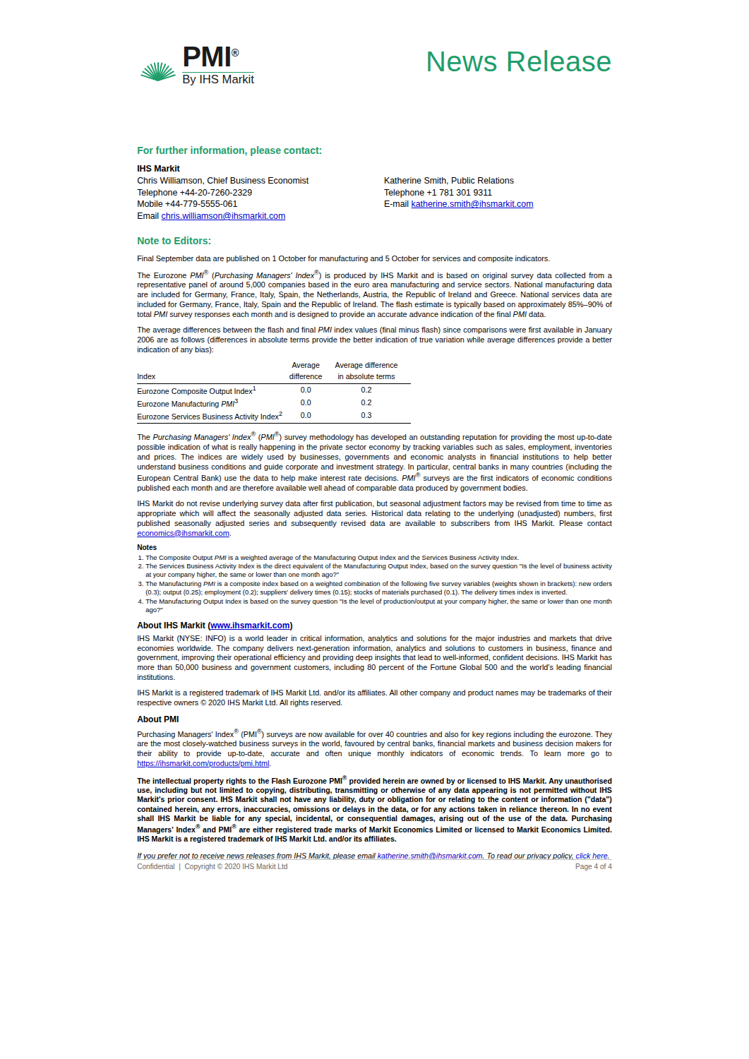PMI®
By IHS Markit
News Release
For further information, please contact:
| IHS Markit | |
| Chris Williamson, Chief Business Economist | Katherine Smith, Public Relations |
| Telephone +44-20-7260-2329 | Telephone +1 781 301 9311 |
| Mobile +44-779-5555-061 | E-mail katherine.smith@ihsmarkit.com |
| Email chris.williamson@ihsmarkit.com | |
Note to Editors:
Final September data are published on 1 October for manufacturing and 5 October for services and composite indicators.
The Eurozone PMI® (Purchasing Managers' Index®) is produced by IHS Markit and is based on original survey data collected from a representative panel of around 5,000 companies based in the euro area manufacturing and service sectors. National manufacturing data are included for Germany, France, Italy, Spain, the Netherlands, Austria, the Republic of Ireland and Greece. National services data are included for Germany, France, Italy, Spain and the Republic of Ireland. The flash estimate is typically based on approximately 85%–90% of total PMI survey responses each month and is designed to provide an accurate advance indication of the final PMI data.
The average differences between the flash and final PMI index values (final minus flash) since comparisons were first available in January 2006 are as follows (differences in absolute terms provide the better indication of true variation while average differences provide a better indication of any bias):
| | Average | Average difference |
| --- | --- | --- |
| Index | difference | in absolute terms |
| Eurozone Composite Output Index 1 | 0.0 | 0.2 |
| Eurozone Manufacturing PMI 3 | 0.0 | 0.2 |
| Eurozone Services Business Activity Index 2 | 0.0 | 0.3 |
The Purchasing Managers' Index® (PMI®) survey methodology has developed an outstanding reputation for providing the most up-to-date possible indication of what is really happening in the private sector economy by tracking variables such as sales, employment, inventories and prices. The indices are widely used by businesses, governments and economic analysts in financial institutions to help better understand business conditions and guide corporate and investment strategy. In particular, central banks in many countries (including the European Central Bank) use the data to help make interest rate decisions. PMI® surveys are the first indicators of economic conditions published each month and are therefore available well ahead of comparable data produced by government bodies.
IHS Markit do not revise underlying survey data after first publication, but seasonal adjustment factors may be revised from time to time as appropriate which will affect the seasonally adjusted data series. Historical data relating to the underlying (unadjusted) numbers, first published seasonally adjusted series and subsequently revised data are available to subscribers from IHS Markit. Please contact economics@ihsmarkit.com.
Notes
The Composite Output PMI is a weighted average of the Manufacturing Output Index and the Services Business Activity Index.
The Services Business Activity Index is the direct equivalent of the Manufacturing Output Index, based on the survey question "Is the level of business activity at your company higher, the same or lower than one month ago?"
The Manufacturing PMI is a composite index based on a weighted combination of the following five survey variables (weights shown in brackets): new orders (0.3); output (0.25); employment (0.2); suppliers' delivery times (0.15); stocks of materials purchased (0.1). The delivery times index is inverted.
The Manufacturing Output Index is based on the survey question "Is the level of production/output at your company higher, the same or lower than one month ago?"
About IHS Markit (www.ihsmarkit.com)
IHS Markit (NYSE: INFO) is a world leader in critical information, analytics and solutions for the major industries and markets that drive economies worldwide. The company delivers next-generation information, analytics and solutions to customers in business, finance and government, improving their operational efficiency and providing deep insights that lead to well-informed, confident decisions. IHS Markit has more than 50,000 business and government customers, including 80 percent of the Fortune Global 500 and the world's leading financial institutions.
IHS Markit is a registered trademark of IHS Markit Ltd. and/or its affiliates. All other company and product names may be trademarks of their respective owners © 2020 IHS Markit Ltd. All rights reserved.
About PMI
Purchasing Managers' Index® (PMI®) surveys are now available for over 40 countries and also for key regions including the eurozone. They are the most closely-watched business surveys in the world, favoured by central banks, financial markets and business decision makers for their ability to provide up-to-date, accurate and often unique monthly indicators of economic trends. To learn more go to https://ihsmarkit.com/products/pmi.html.
The intellectual property rights to the Flash Eurozone PMI® provided herein are owned by or licensed to IHS Markit. Any unauthorised use, including but not limited to copying, distributing, transmitting or otherwise of any data appearing is not permitted without IHS Markit's prior consent. IHS Markit shall not have any liability, duty or obligation for or relating to the content or information ("data") contained herein, any errors, inaccuracies, omissions or delays in the data, or for any actions taken in reliance thereon. In no event shall IHS Markit be liable for any special, incidental, or consequential damages, arising out of the use of the data. Purchasing Managers' Index® and PMI® are either registered trade marks of Markit Economics Limited or licensed to Markit Economics Limited. IHS Markit is a registered trademark of IHS Markit Ltd. and/or its affiliates.
If you prefer not to receive news releases from IHS Markit, please email katherine.smith@ihsmarkit.com. To read our privacy policy, click here.
Confidential | Copyright © 2020 IHS Markit Ltd
Page 4 of 4